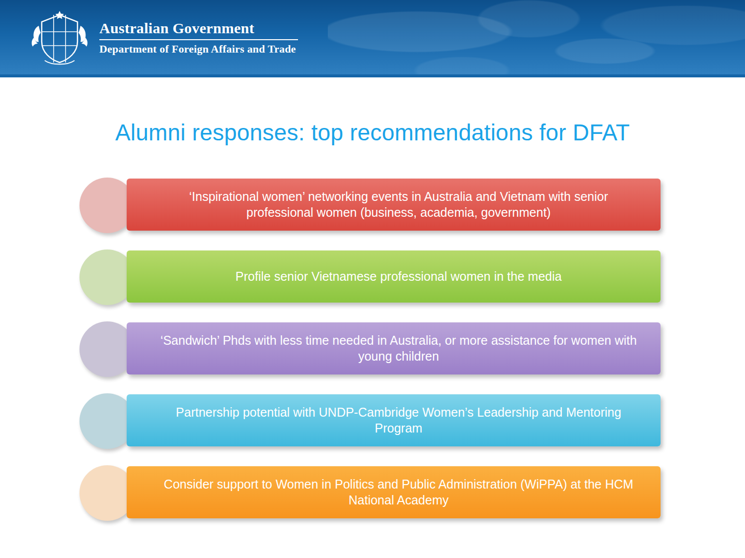Australian Government
Department of Foreign Affairs and Trade
Alumni responses: top recommendations for DFAT
‘Inspirational women’ networking events in Australia and Vietnam with senior professional women (business, academia, government)
Profile senior Vietnamese professional women in the media
‘Sandwich’ Phds with less time needed in Australia, or more assistance for women with young children
Partnership potential with UNDP-Cambridge Women’s Leadership and Mentoring Program
Consider support to Women in Politics and Public Administration (WiPPA) at the HCM National Academy